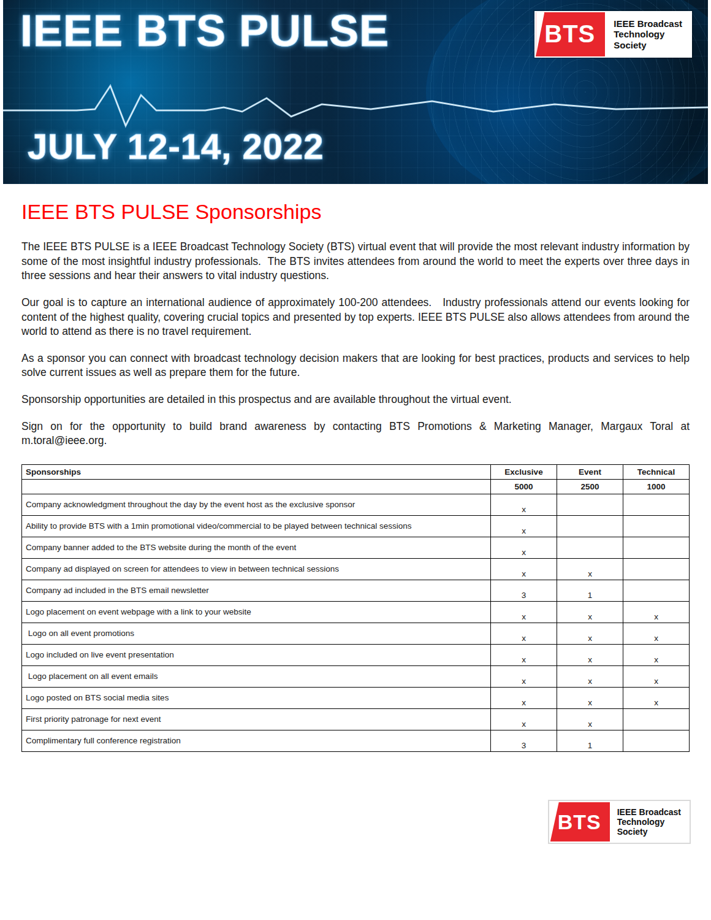IEEE BTS PULSE
JULY 12-14, 2022
BTS
IEEE Broadcast
Technology
Society
IEEE BTS PULSE Sponsorships
The IEEE BTS PULSE is a IEEE Broadcast Technology Society (BTS) virtual event that will provide the most relevant industry information by some of the most insightful industry professionals. The BTS invites attendees from around the world to meet the experts over three days in three sessions and hear their answers to vital industry questions.
Our goal is to capture an international audience of approximately 100-200 attendees. Industry professionals attend our events looking for content of the highest quality, covering crucial topics and presented by top experts. IEEE BTS PULSE also allows attendees from around the world to attend as there is no travel requirement.
As a sponsor you can connect with broadcast technology decision makers that are looking for best practices, products and services to help solve current issues as well as prepare them for the future.
Sponsorship opportunities are detailed in this prospectus and are available throughout the virtual event.
Sign on for the opportunity to build brand awareness by contacting BTS Promotions & Marketing Manager, Margaux Toral at m.toral@ieee.org.
| Sponsorships | Exclusive | Event | Technical |
| --- | --- | --- | --- |
| | 5000 | 2500 | 1000 |
| Company acknowledgment throughout the day by the event host as the exclusive sponsor | x | | |
| Ability to provide BTS with a 1min promotional video/commercial to be played between technical sessions | x | | |
| Company banner added to the BTS website during the month of the event | x | | |
| Company ad displayed on screen for attendees to view in between technical sessions | x | x | |
| Company ad included in the BTS email newsletter | 3 | 1 | |
| Logo placement on event webpage with a link to your website | x | x | x |
| Logo on all event promotions | x | x | x |
| Logo included on live event presentation | x | x | x |
| Logo placement on all event emails | x | x | x |
| Logo posted on BTS social media sites | x | x | x |
| First priority patronage for next event | x | x | |
| Complimentary full conference registration | 3 | 1 | |
BTS
IEEE Broadcast
Technology
Society